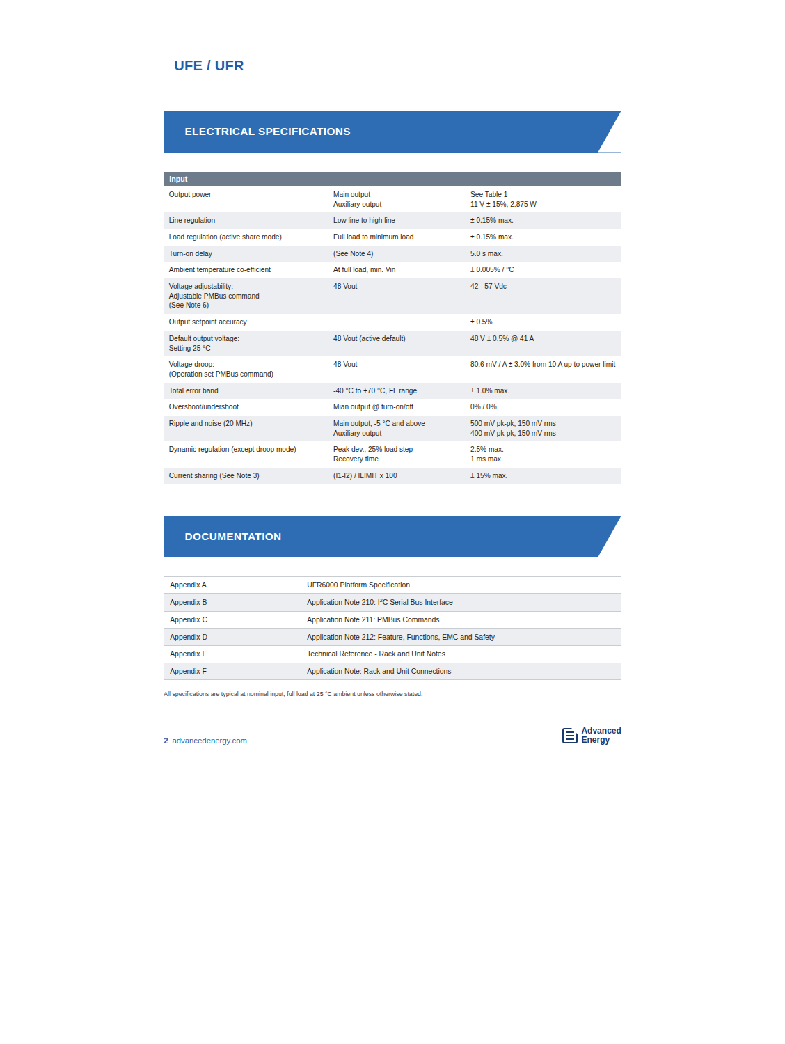UFE / UFR
ELECTRICAL SPECIFICATIONS
| Input |
| --- |
| Output power | Main output Auxiliary output | See Table 1 11 V ± 15%, 2.875 W |
| Line regulation | Low line to high line | ± 0.15% max. |
| Load regulation (active share mode) | Full load to minimum load | ± 0.15% max. |
| Turn-on delay | (See Note 4) | 5.0 s max. |
| Ambient temperature co-efficient | At full load, min. Vin | ± 0.005% / °C |
| Voltage adjustability: Adjustable PMBus command (See Note 6) | 48 Vout | 42 - 57 Vdc |
| Output setpoint accuracy | | ± 0.5% |
| Default output voltage: Setting 25 °C | 48 Vout (active default) | 48 V ± 0.5% @ 41 A |
| Voltage droop: (Operation set PMBus command) | 48 Vout | 80.6 mV / A ± 3.0% from 10 A up to power limit |
| Total error band | -40 °C to +70 °C, FL range | ± 1.0% max. |
| Overshoot/undershoot | Mian output @ turn-on/off | 0% / 0% |
| Ripple and noise (20 MHz) | Main output, -5 °C and above Auxiliary output | 500 mV pk-pk, 150 mV rms 400 mV pk-pk, 150 mV rms |
| Dynamic regulation (except droop mode) | Peak dev., 25% load step Recovery time | 2.5% max. 1 ms max. |
| Current sharing (See Note 3) | (I1-I2) / ILIMIT x 100 | ± 15% max. |
DOCUMENTATION
| Appendix A | UFR6000 Platform Specification |
| Appendix B | Application Note 210: I 2 C Serial Bus Interface |
| Appendix C | Application Note 211: PMBus Commands |
| Appendix D | Application Note 212: Feature, Functions, EMC and Safety |
| Appendix E | Technical Reference - Rack and Unit Notes |
| Appendix F | Application Note: Rack and Unit Connections |
All specifications are typical at nominal input, full load at 25 °C ambient unless otherwise stated.
2advancedenergy.com
AdvancedEnergy